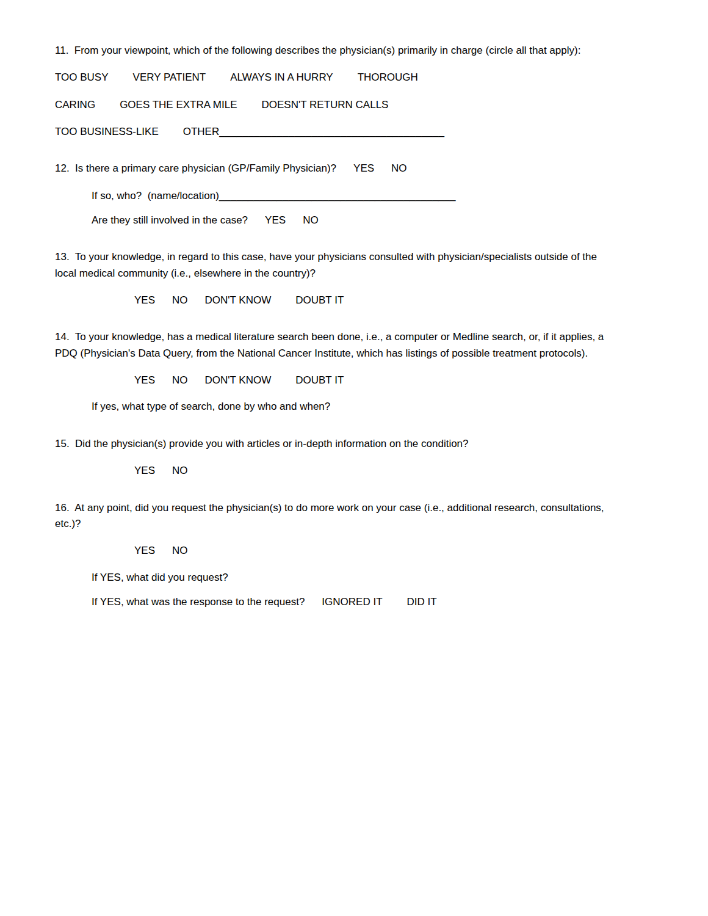11. From your viewpoint, which of the following describes the physician(s) primarily in charge (circle all that apply):
TOO BUSY VERY PATIENT ALWAYS IN A HURRY THOROUGH
CARING GOES THE EXTRA MILE DOESN'T RETURN CALLS
TOO BUSINESS-LIKE OTHER_______________________________________
12. Is there a primary care physician (GP/Family Physician)? YES NO
If so, who? (name/location)_________________________________________
Are they still involved in the case? YES NO
13. To your knowledge, in regard to this case, have your physicians consulted with physician/specialists outside of the local medical community (i.e., elsewhere in the country)?
YES NO DON'T KNOW DOUBT IT
14. To your knowledge, has a medical literature search been done, i.e., a computer or Medline search, or, if it applies, a PDQ (Physician's Data Query, from the National Cancer Institute, which has listings of possible treatment protocols).
YES NO DON'T KNOW DOUBT IT
If yes, what type of search, done by who and when?
15. Did the physician(s) provide you with articles or in-depth information on the condition?
YES NO
16. At any point, did you request the physician(s) to do more work on your case (i.e., additional research, consultations, etc.)?
YES NO
If YES, what did you request?
If YES, what was the response to the request? IGNORED IT DID IT